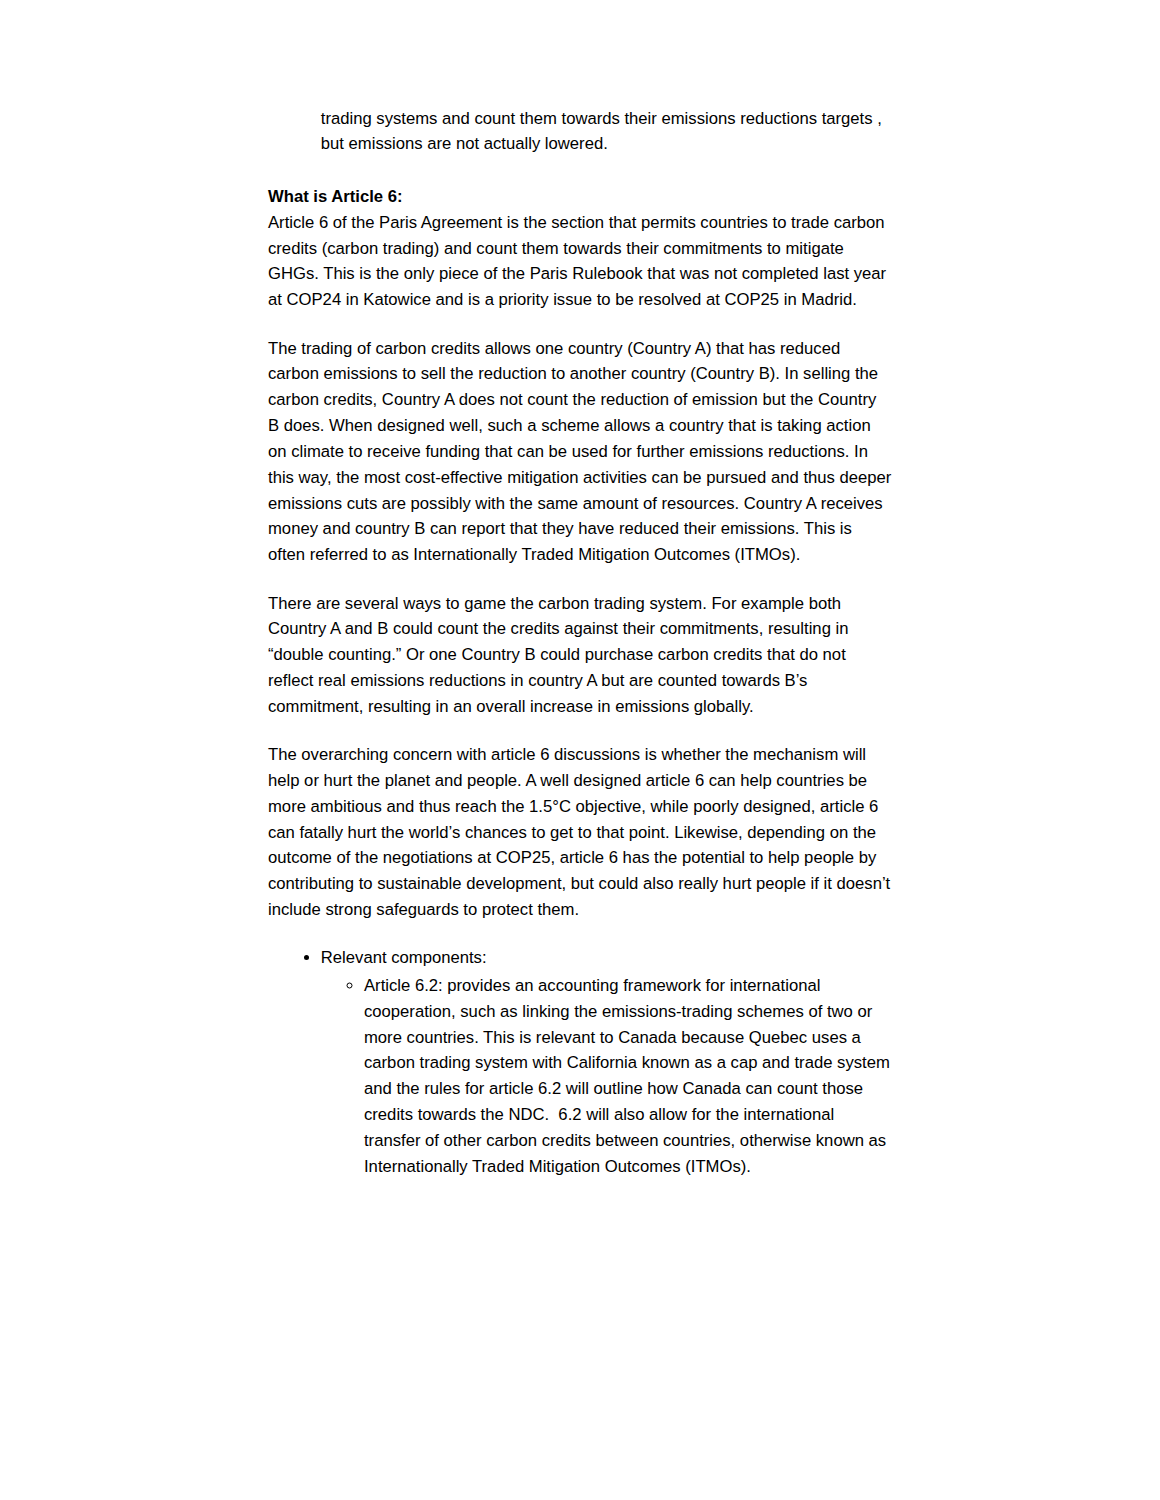trading systems and count them towards their emissions reductions targets , but emissions are not actually lowered.
What is Article 6:
Article 6 of the Paris Agreement is the section that permits countries to trade carbon credits (carbon trading) and count them towards their commitments to mitigate GHGs. This is the only piece of the Paris Rulebook that was not completed last year at COP24 in Katowice and is a priority issue to be resolved at COP25 in Madrid.
The trading of carbon credits allows one country (Country A) that has reduced carbon emissions to sell the reduction to another country (Country B). In selling the carbon credits, Country A does not count the reduction of emission but the Country B does. When designed well, such a scheme allows a country that is taking action on climate to receive funding that can be used for further emissions reductions. In this way, the most cost-effective mitigation activities can be pursued and thus deeper emissions cuts are possibly with the same amount of resources. Country A receives money and country B can report that they have reduced their emissions. This is often referred to as Internationally Traded Mitigation Outcomes (ITMOs).
There are several ways to game the carbon trading system. For example both Country A and B could count the credits against their commitments, resulting in “double counting.” Or one Country B could purchase carbon credits that do not reflect real emissions reductions in country A but are counted towards B’s commitment, resulting in an overall increase in emissions globally.
The overarching concern with article 6 discussions is whether the mechanism will help or hurt the planet and people. A well designed article 6 can help countries be more ambitious and thus reach the 1.5°C objective, while poorly designed, article 6 can fatally hurt the world’s chances to get to that point. Likewise, depending on the outcome of the negotiations at COP25, article 6 has the potential to help people by contributing to sustainable development, but could also really hurt people if it doesn’t include strong safeguards to protect them.
Relevant components:
Article 6.2: provides an accounting framework for international cooperation, such as linking the emissions-trading schemes of two or more countries. This is relevant to Canada because Quebec uses a carbon trading system with California known as a cap and trade system and the rules for article 6.2 will outline how Canada can count those credits towards the NDC. 6.2 will also allow for the international transfer of other carbon credits between countries, otherwise known as Internationally Traded Mitigation Outcomes (ITMOs).